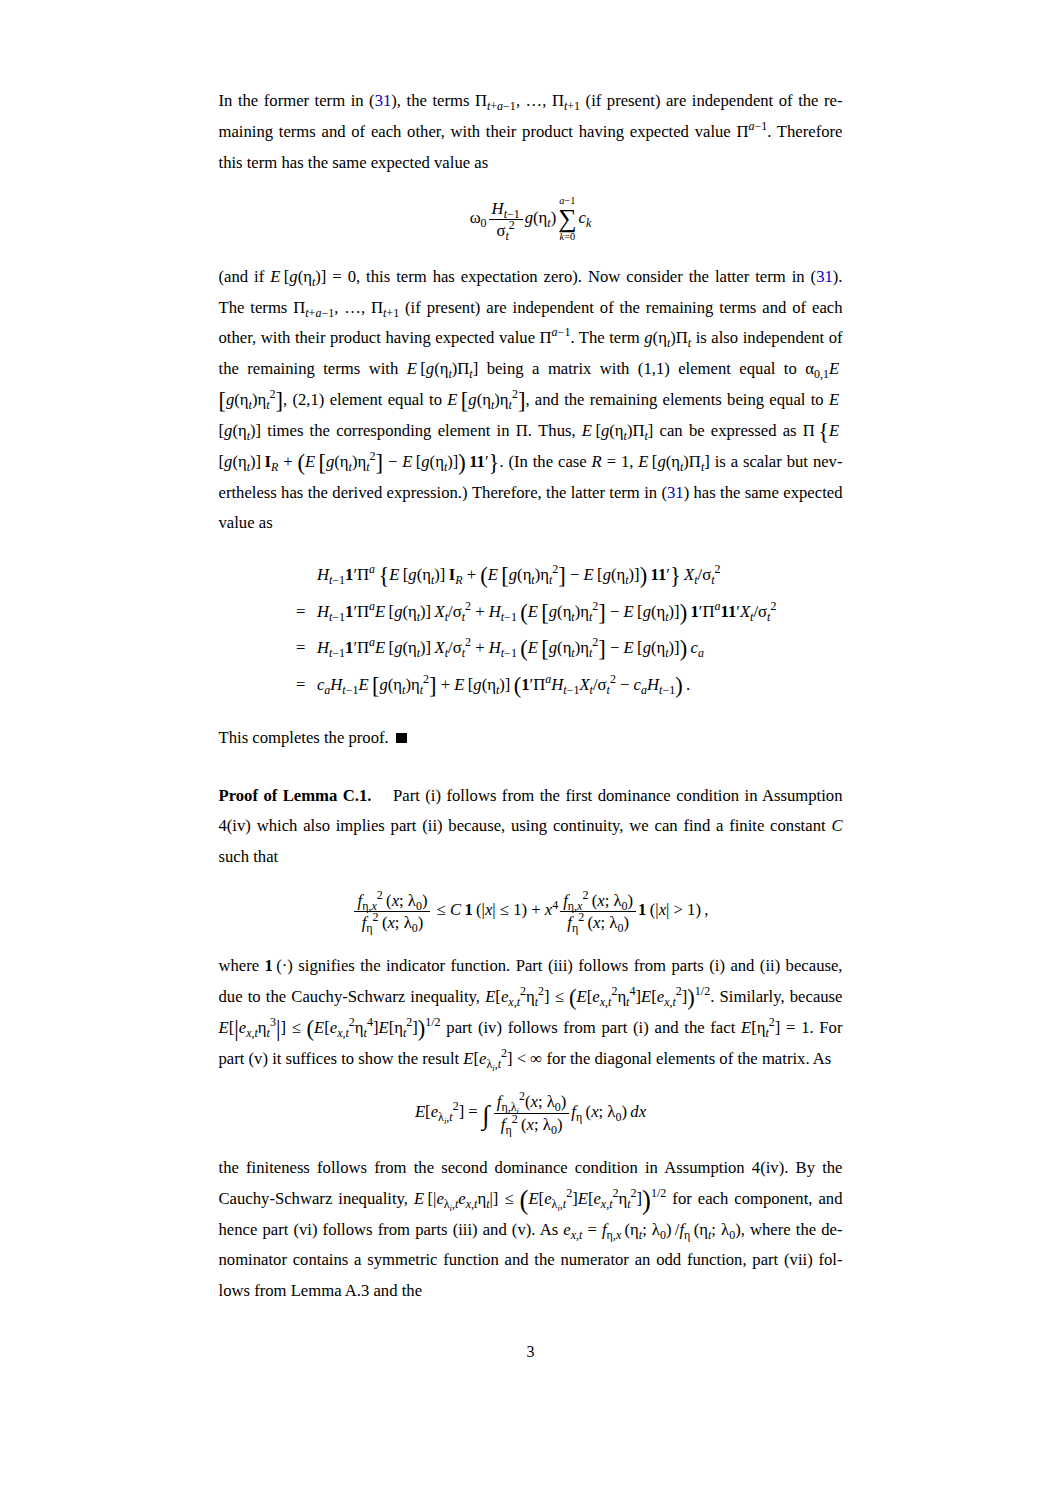In the former term in (31), the terms Πt+a−1, …, Πt+1 (if present) are independent of the remaining terms and of each other, with their product having expected value Πa−1. Therefore this term has the same expected value as
ω0Ht−1 σt2 g(ηt)a−1∑k=0 ck
(and if E [g(ηt)] = 0, this term has expectation zero). Now consider the latter term in (31). The terms Πt+a−1, …, Πt+1 (if present) are independent of the remaining terms and of each other, with their product having expected value Πa−1. The term g(ηt)Πt is also independent of the remaining terms with E [g(ηt)Πt] being a matrix with (1,1) element equal to α0,1E [g(ηt)ηt2], (2,1) element equal to E [g(ηt)ηt2], and the remaining elements being equal to E [g(ηt)] times the corresponding element in Π. Thus, E [g(ηt)Πt] can be expressed as Π {E [g(ηt)] IR + (E [g(ηt)ηt2] − E [g(ηt)]) 11′}. (In the case R = 1, E [g(ηt)Πt] is a scalar but nevertheless has the derived expression.) Therefore, the latter term in (31) has the same expected value as
| | | H t −1 1 ′Π a { E [ g (η t )] I R + ( E [ g (η t )η t 2 ] − E [ g (η t )] ) 11 ′ } X t /σ t 2 |
| | = | H t −1 1 ′Π a E [ g (η t )] X t /σ t 2 + H t −1 ( E [ g (η t )η t 2 ] − E [ g (η t )] ) 1 ′Π a 11 ′ X t /σ t 2 |
| | = | H t −1 1 ′Π a E [ g (η t )] X t /σ t 2 + H t −1 ( E [ g (η t )η t 2 ] − E [ g (η t )] ) c a |
| | = | c a H t −1 E [ g (η t )η t 2 ] + E [ g (η t )] ( 1 ′Π a H t −1 X t /σ t 2 − c a H t −1 ) . |
This completes the proof.
Proof of Lemma C.1. Part (i) follows from the first dominance condition in Assumption 4(iv) which also implies part (ii) because, using continuity, we can find a finite constant C such that
fη,x2 (x; λ0) fη2 (x; λ0) ≤ C 1 (|x| ≤ 1) + x4fη,x2 (x; λ0) fη2 (x; λ0) 1 (|x| > 1) ,
where 1 (·) signifies the indicator function. Part (iii) follows from parts (i) and (ii) because, due to the Cauchy-Schwarz inequality, E[ex,t2ηt2] ≤ (E[ex,t2ηt4]E[ex,t2])1/2. Similarly, because E[|ex,tηt3|] ≤ (E[ex,t2ηt4]E[ηt2])1/2 part (iv) follows from part (i) and the fact E[ηt2] = 1. For part (v) it suffices to show the result E[eλi,t2] < ∞ for the diagonal elements of the matrix. As
E[eλi,t2] = ∫fη,λi2(x; λ0) fη2 (x; λ0) fη (x; λ0) dx
the finiteness follows from the second dominance condition in Assumption 4(iv). By the Cauchy-Schwarz inequality, E [|eλi,tex,tηt|] ≤ (E[eλi,t2]E[ex,t2ηt2])1/2 for each component, and hence part (vi) follows from parts (iii) and (v). As ex,t = fη,x (ηt; λ0) /fη (ηt; λ0), where the denominator contains a symmetric function and the numerator an odd function, part (vii) follows from Lemma A.3 and the
3